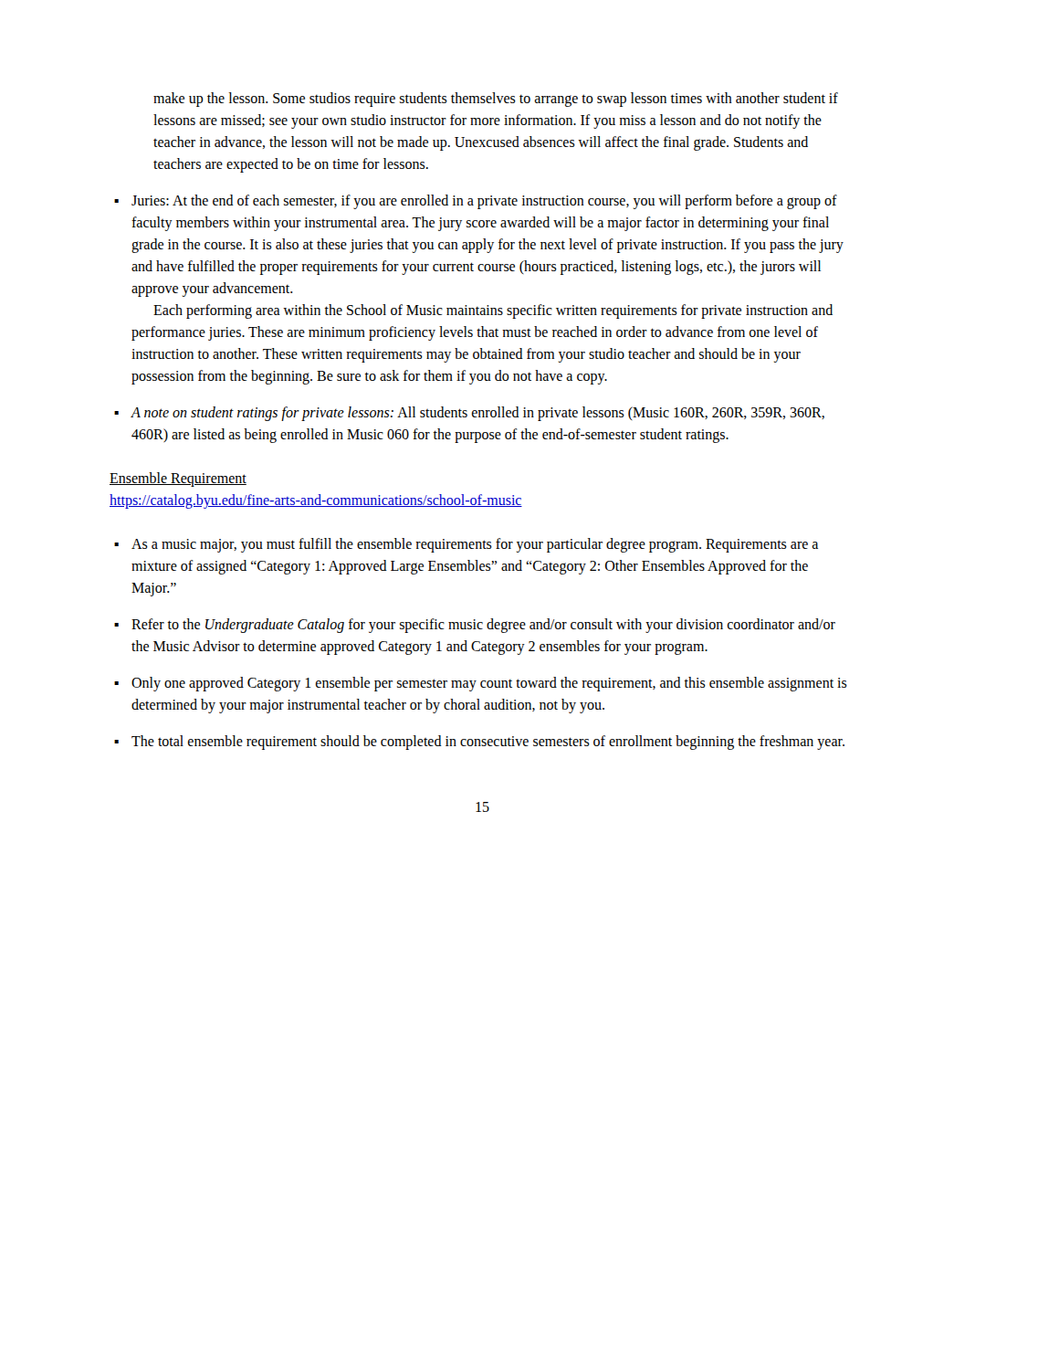make up the lesson. Some studios require students themselves to arrange to swap lesson times with another student if lessons are missed; see your own studio instructor for more information. If you miss a lesson and do not notify the teacher in advance, the lesson will not be made up. Unexcused absences will affect the final grade. Students and teachers are expected to be on time for lessons.
Juries: At the end of each semester, if you are enrolled in a private instruction course, you will perform before a group of faculty members within your instrumental area. The jury score awarded will be a major factor in determining your final grade in the course. It is also at these juries that you can apply for the next level of private instruction. If you pass the jury and have fulfilled the proper requirements for your current course (hours practiced, listening logs, etc.), the jurors will approve your advancement.
Each performing area within the School of Music maintains specific written requirements for private instruction and performance juries. These are minimum proficiency levels that must be reached in order to advance from one level of instruction to another. These written requirements may be obtained from your studio teacher and should be in your possession from the beginning. Be sure to ask for them if you do not have a copy.
A note on student ratings for private lessons: All students enrolled in private lessons (Music 160R, 260R, 359R, 360R, 460R) are listed as being enrolled in Music 060 for the purpose of the end-of-semester student ratings.
Ensemble Requirement
https://catalog.byu.edu/fine-arts-and-communications/school-of-music
As a music major, you must fulfill the ensemble requirements for your particular degree program. Requirements are a mixture of assigned “Category 1: Approved Large Ensembles” and “Category 2: Other Ensembles Approved for the Major.”
Refer to the Undergraduate Catalog for your specific music degree and/or consult with your division coordinator and/or the Music Advisor to determine approved Category 1 and Category 2 ensembles for your program.
Only one approved Category 1 ensemble per semester may count toward the requirement, and this ensemble assignment is determined by your major instrumental teacher or by choral audition, not by you.
The total ensemble requirement should be completed in consecutive semesters of enrollment beginning the freshman year.
15